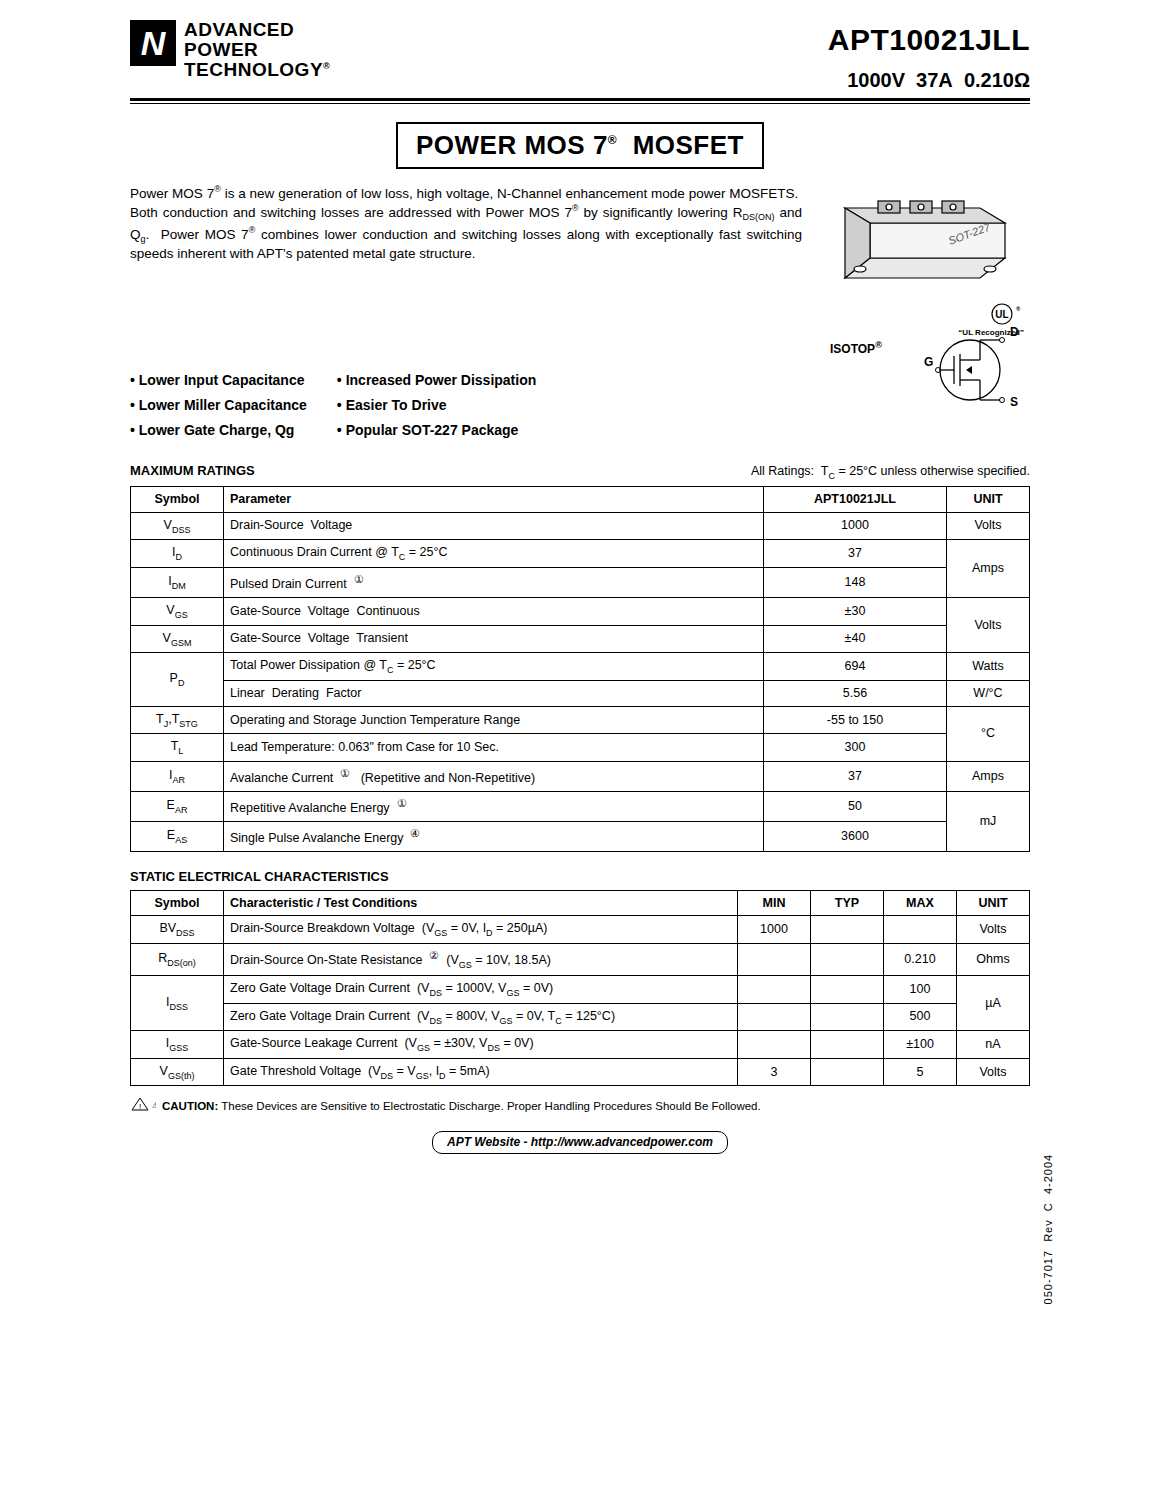N
ADVANCED
POWER
TECHNOLOGY®
APT10021JLL
1000V 37A 0.210Ω
POWER MOS 7® MOSFET
Power MOS 7® is a new generation of low loss, high voltage, N-Channel enhancement mode power MOSFETS. Both conduction and switching losses are addressed with Power MOS 7® by significantly lowering RDS(ON) and Qg. Power MOS 7® combines lower conduction and switching losses along with exceptionally fast switching speeds inherent with APT's patented metal gate structure.
SOT-227
UL ®
“UL Recognized”
ISOTOP®
D S G
Lower Input Capacitance
Lower Miller Capacitance
Lower Gate Charge, Qg
Increased Power Dissipation
Easier To Drive
Popular SOT-227 Package
MAXIMUM RATINGS All Ratings: TC = 25°C unless otherwise specified.
| Symbol | Parameter | APT10021JLL | UNIT |
| --- | --- | --- | --- |
| V DSS | Drain-Source Voltage | 1000 | Volts |
| I D | Continuous Drain Current @ T C = 25°C | 37 | Amps |
| I DM | Pulsed Drain Current ① | 148 |
| V GS | Gate-Source Voltage Continuous | ±30 | Volts |
| V GSM | Gate-Source Voltage Transient | ±40 |
| P D | Total Power Dissipation @ T C = 25°C | 694 | Watts |
| Linear Derating Factor | 5.56 | W/°C |
| T J ,T STG | Operating and Storage Junction Temperature Range | -55 to 150 | °C |
| T L | Lead Temperature: 0.063" from Case for 10 Sec. | 300 |
| I AR | Avalanche Current ① (Repetitive and Non-Repetitive) | 37 | Amps |
| E AR | Repetitive Avalanche Energy ① | 50 | mJ |
| E AS | Single Pulse Avalanche Energy ④ | 3600 |
STATIC ELECTRICAL CHARACTERISTICS
| Symbol | Characteristic / Test Conditions | MIN | TYP | MAX | UNIT |
| --- | --- | --- | --- | --- | --- |
| BV DSS | Drain-Source Breakdown Voltage (V GS = 0V, I D = 250µA) | 1000 | | | Volts |
| R DS(on) | Drain-Source On-State Resistance ② (V GS = 10V, 18.5A) | | | 0.210 | Ohms |
| I DSS | Zero Gate Voltage Drain Current (V DS = 1000V, V GS = 0V) | | | 100 | µA |
| Zero Gate Voltage Drain Current (V DS = 800V, V GS = 0V, T C = 125°C) | | | 500 |
| I GSS | Gate-Source Leakage Current (V GS = ±30V, V DS = 0V) | | | ±100 | nA |
| V GS(th) | Gate Threshold Voltage (V DS = V GS , I D = 5mA) | 3 | | 5 | Volts |
! ⚠ CAUTION: These Devices are Sensitive to Electrostatic Discharge. Proper Handling Procedures Should Be Followed.
APT Website - http://www.advancedpower.com
050-7017 Rev C 4-2004